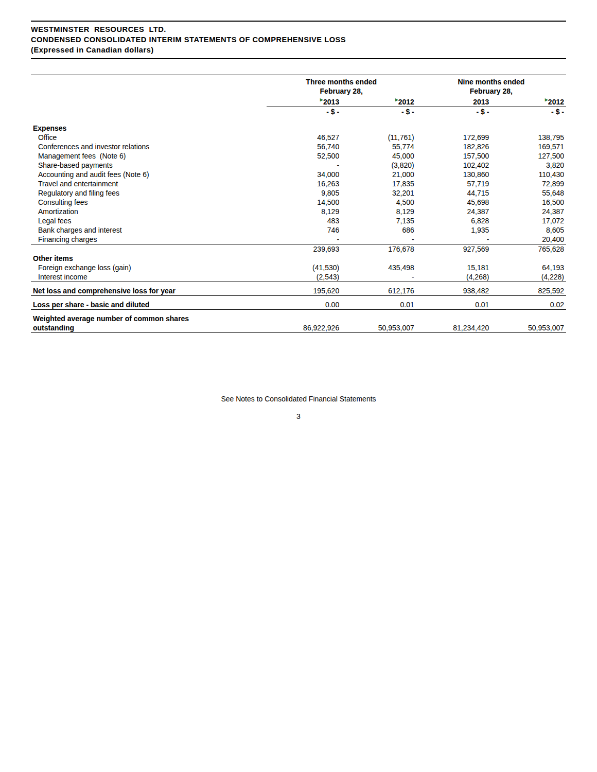WESTMINSTER RESOURCES LTD.
CONDENSED CONSOLIDATED INTERIM STATEMENTS OF COMPREHENSIVE LOSS
(Expressed in Canadian dollars)
| | Three months ended | Nine months ended |
| | February 28, | February 28, |
| | ▸ 2013 | ▸ 2012 | 2013 | ▸ 2012 |
| | - $ - | - $ - | - $ - | - $ - |
| Expenses | | | | |
| Office | 46,527 | (11,761) | 172,699 | 138,795 |
| Conferences and investor relations | 56,740 | 55,774 | 182,826 | 169,571 |
| Management fees (Note 6) | 52,500 | 45,000 | 157,500 | 127,500 |
| Share-based payments | - | (3,820) | 102,402 | 3,820 |
| Accounting and audit fees (Note 6) | 34,000 | 21,000 | 130,860 | 110,430 |
| Travel and entertainment | 16,263 | 17,835 | 57,719 | 72,899 |
| Regulatory and filing fees | 9,805 | 32,201 | 44,715 | 55,648 |
| Consulting fees | 14,500 | 4,500 | 45,698 | 16,500 |
| Amortization | 8,129 | 8,129 | 24,387 | 24,387 |
| Legal fees | 483 | 7,135 | 6,828 | 17,072 |
| Bank charges and interest | 746 | 686 | 1,935 | 8,605 |
| Financing charges | - | - | - | 20,400 |
| | 239,693 | 176,678 | 927,569 | 765,628 |
| Other items | | | | |
| Foreign exchange loss (gain) | (41,530) | 435,498 | 15,181 | 64,193 |
| Interest income | (2,543) | - | (4,268) | (4,228) |
| Net loss and comprehensive loss for year | 195,620 | 612,176 | 938,482 | 825,592 |
| Loss per share - basic and diluted | 0.00 | 0.01 | 0.01 | 0.02 |
| Weighted average number of common shares | | | | |
| outstanding | 86,922,926 | 50,953,007 | 81,234,420 | 50,953,007 |
See Notes to Consolidated Financial Statements
3